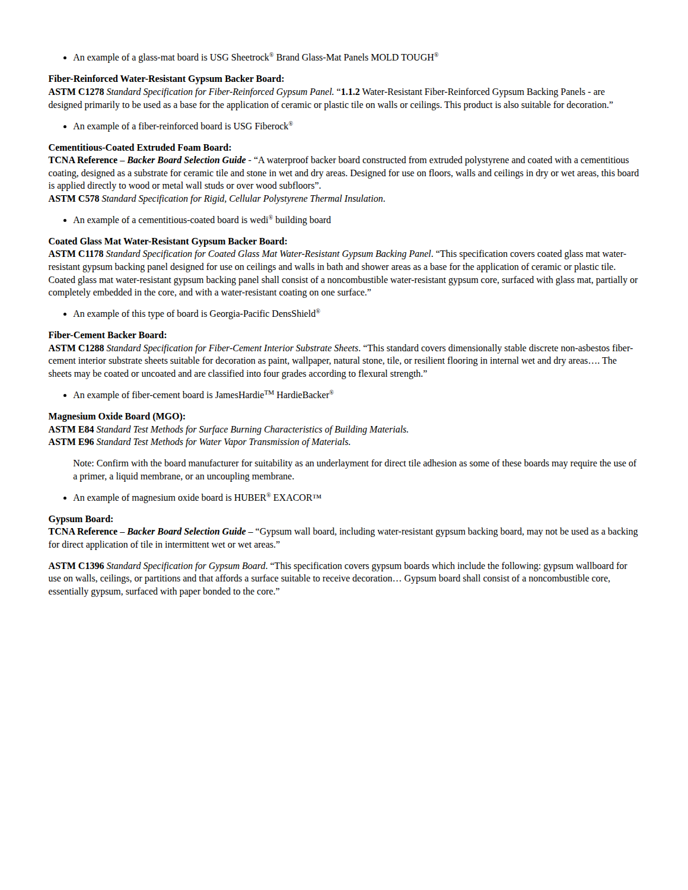An example of a glass-mat board is USG Sheetrock® Brand Glass-Mat Panels MOLD TOUGH®
Fiber-Reinforced Water-Resistant Gypsum Backer Board:
ASTM C1278 Standard Specification for Fiber-Reinforced Gypsum Panel. “1.1.2 Water-Resistant Fiber-Reinforced Gypsum Backing Panels - are designed primarily to be used as a base for the application of ceramic or plastic tile on walls or ceilings. This product is also suitable for decoration.”
An example of a fiber-reinforced board is USG Fiberock®
Cementitious-Coated Extruded Foam Board:
TCNA Reference – Backer Board Selection Guide - “A waterproof backer board constructed from extruded polystyrene and coated with a cementitious coating, designed as a substrate for ceramic tile and stone in wet and dry areas. Designed for use on floors, walls and ceilings in dry or wet areas, this board is applied directly to wood or metal wall studs or over wood subfloors”.
ASTM C578 Standard Specification for Rigid, Cellular Polystyrene Thermal Insulation.
An example of a cementitious-coated board is wedi® building board
Coated Glass Mat Water-Resistant Gypsum Backer Board:
ASTM C1178 Standard Specification for Coated Glass Mat Water-Resistant Gypsum Backing Panel. “This specification covers coated glass mat water-resistant gypsum backing panel designed for use on ceilings and walls in bath and shower areas as a base for the application of ceramic or plastic tile. Coated glass mat water-resistant gypsum backing panel shall consist of a noncombustible water-resistant gypsum core, surfaced with glass mat, partially or completely embedded in the core, and with a water-resistant coating on one surface.”
An example of this type of board is Georgia-Pacific DensShield®
Fiber-Cement Backer Board:
ASTM C1288 Standard Specification for Fiber-Cement Interior Substrate Sheets. “This standard covers dimensionally stable discrete non-asbestos fiber-cement interior substrate sheets suitable for decoration as paint, wallpaper, natural stone, tile, or resilient flooring in internal wet and dry areas…. The sheets may be coated or uncoated and are classified into four grades according to flexural strength.”
An example of fiber-cement board is JamesHardieTM HardieBacker®
Magnesium Oxide Board (MGO):
ASTM E84 Standard Test Methods for Surface Burning Characteristics of Building Materials.
ASTM E96 Standard Test Methods for Water Vapor Transmission of Materials.
Note: Confirm with the board manufacturer for suitability as an underlayment for direct tile adhesion as some of these boards may require the use of a primer, a liquid membrane, or an uncoupling membrane.
An example of magnesium oxide board is HUBER® EXACOR™
Gypsum Board:
TCNA Reference – Backer Board Selection Guide – “Gypsum wall board, including water-resistant gypsum backing board, may not be used as a backing for direct application of tile in intermittent wet or wet areas.”
ASTM C1396 Standard Specification for Gypsum Board. “This specification covers gypsum boards which include the following: gypsum wallboard for use on walls, ceilings, or partitions and that affords a surface suitable to receive decoration… Gypsum board shall consist of a noncombustible core, essentially gypsum, surfaced with paper bonded to the core.”